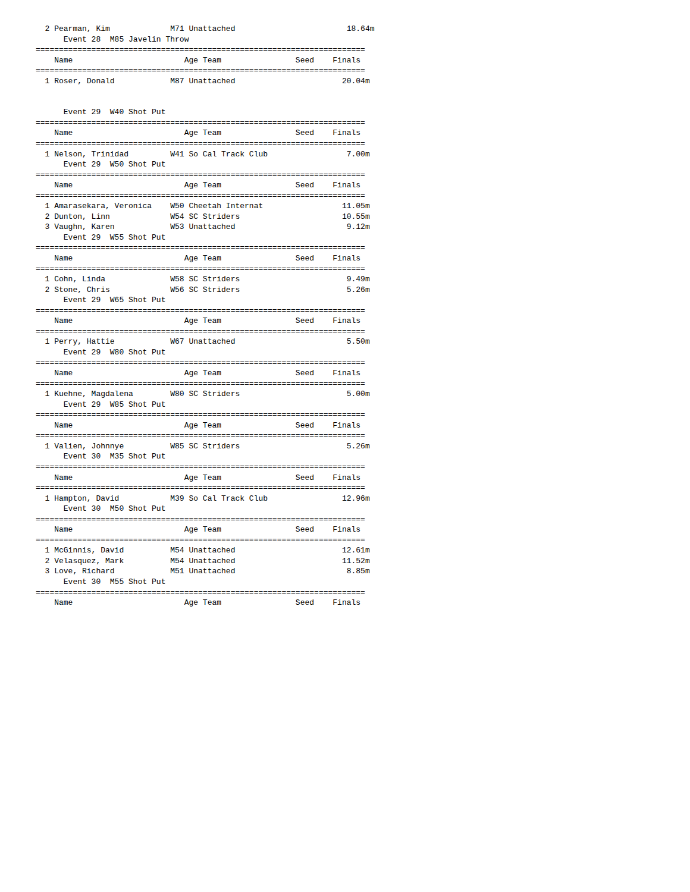2 Pearman, Kim             M71 Unattached                        18.64m
      Event 28  M85 Javelin Throw
=======================================================================
    Name                        Age Team                Seed    Finals
=======================================================================
  1 Roser, Donald            M87 Unattached                       20.04m


      Event 29  W40 Shot Put
=======================================================================
    Name                        Age Team                Seed    Finals
=======================================================================
  1 Nelson, Trinidad         W41 So Cal Track Club                 7.00m
      Event 29  W50 Shot Put
=======================================================================
    Name                        Age Team                Seed    Finals
=======================================================================
  1 Amarasekara, Veronica    W50 Cheetah Internat                 11.05m
  2 Dunton, Linn             W54 SC Striders                      10.55m
  3 Vaughn, Karen            W53 Unattached                        9.12m
      Event 29  W55 Shot Put
=======================================================================
    Name                        Age Team                Seed    Finals
=======================================================================
  1 Cohn, Linda              W58 SC Striders                       9.49m
  2 Stone, Chris             W56 SC Striders                       5.26m
      Event 29  W65 Shot Put
=======================================================================
    Name                        Age Team                Seed    Finals
=======================================================================
  1 Perry, Hattie            W67 Unattached                        5.50m
      Event 29  W80 Shot Put
=======================================================================
    Name                        Age Team                Seed    Finals
=======================================================================
  1 Kuehne, Magdalena        W80 SC Striders                       5.00m
      Event 29  W85 Shot Put
=======================================================================
    Name                        Age Team                Seed    Finals
=======================================================================
  1 Valien, Johnnye          W85 SC Striders                       5.26m
      Event 30  M35 Shot Put
=======================================================================
    Name                        Age Team                Seed    Finals
=======================================================================
  1 Hampton, David           M39 So Cal Track Club                12.96m
      Event 30  M50 Shot Put
=======================================================================
    Name                        Age Team                Seed    Finals
=======================================================================
  1 McGinnis, David          M54 Unattached                       12.61m
  2 Velasquez, Mark          M54 Unattached                       11.52m
  3 Love, Richard            M51 Unattached                        8.85m
      Event 30  M55 Shot Put
=======================================================================
    Name                        Age Team                Seed    Finals